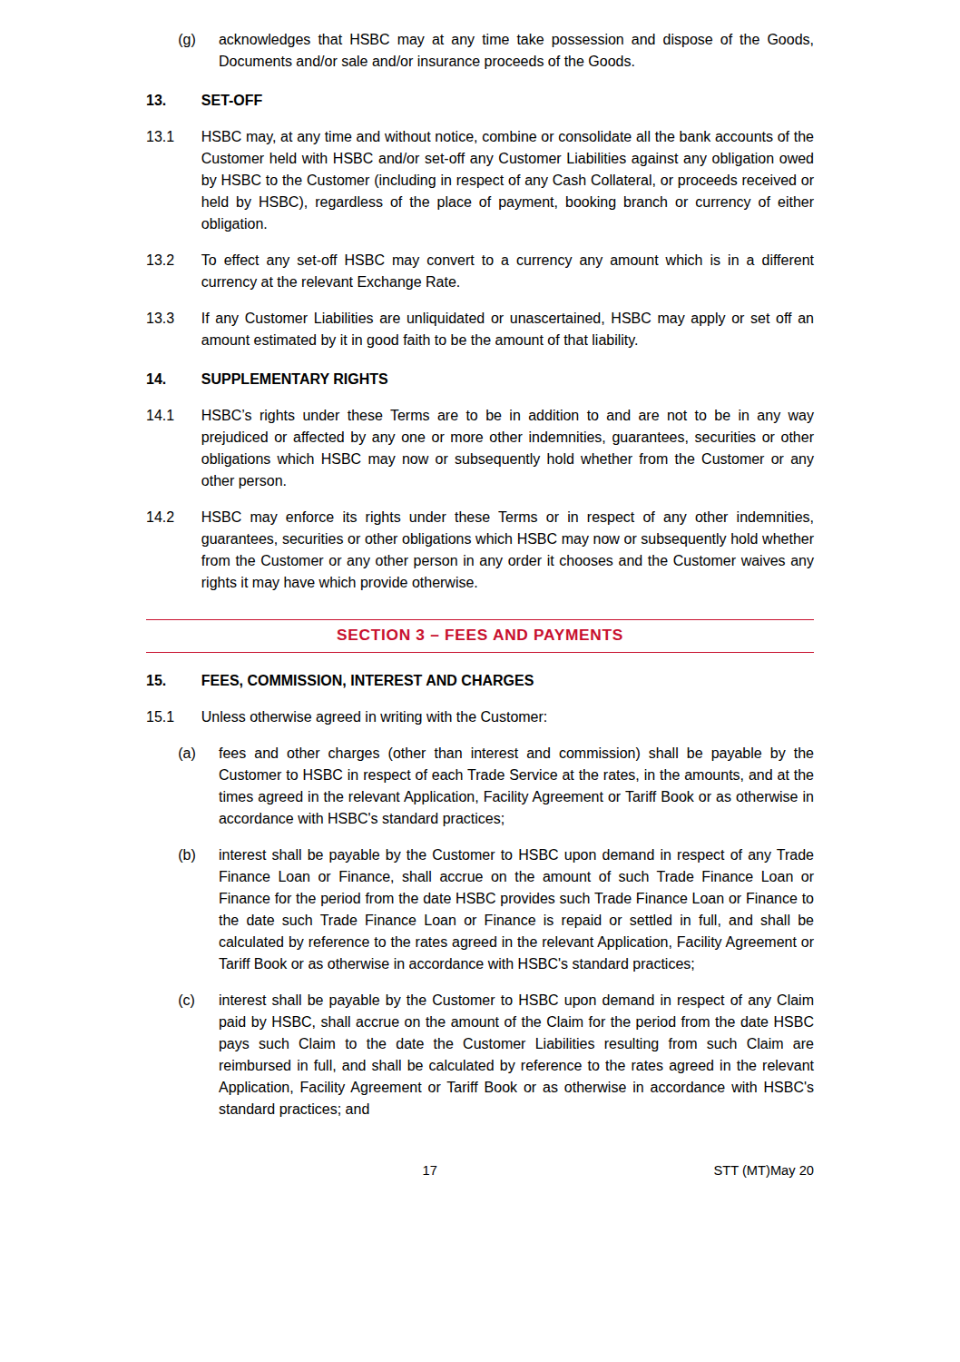(g)
acknowledges that HSBC may at any time take possession and dispose of the Goods, Documents and/or sale and/or insurance proceeds of the Goods.
13. SET-OFF
13.1
HSBC may, at any time and without notice, combine or consolidate all the bank accounts of the Customer held with HSBC and/or set-off any Customer Liabilities against any obligation owed by HSBC to the Customer (including in respect of any Cash Collateral, or proceeds received or held by HSBC), regardless of the place of payment, booking branch or currency of either obligation.
13.2
To effect any set-off HSBC may convert to a currency any amount which is in a different currency at the relevant Exchange Rate.
13.3
If any Customer Liabilities are unliquidated or unascertained, HSBC may apply or set off an amount estimated by it in good faith to be the amount of that liability.
14. SUPPLEMENTARY RIGHTS
14.1
HSBC’s rights under these Terms are to be in addition to and are not to be in any way prejudiced or affected by any one or more other indemnities, guarantees, securities or other obligations which HSBC may now or subsequently hold whether from the Customer or any other person.
14.2
HSBC may enforce its rights under these Terms or in respect of any other indemnities, guarantees, securities or other obligations which HSBC may now or subsequently hold whether from the Customer or any other person in any order it chooses and the Customer waives any rights it may have which provide otherwise.
SECTION 3 – FEES AND PAYMENTS
15. FEES, COMMISSION, INTEREST AND CHARGES
15.1
Unless otherwise agreed in writing with the Customer:
(a)
fees and other charges (other than interest and commission) shall be payable by the Customer to HSBC in respect of each Trade Service at the rates, in the amounts, and at the times agreed in the relevant Application, Facility Agreement or Tariff Book or as otherwise in accordance with HSBC's standard practices;
(b)
interest shall be payable by the Customer to HSBC upon demand in respect of any Trade Finance Loan or Finance, shall accrue on the amount of such Trade Finance Loan or Finance for the period from the date HSBC provides such Trade Finance Loan or Finance to the date such Trade Finance Loan or Finance is repaid or settled in full, and shall be calculated by reference to the rates agreed in the relevant Application, Facility Agreement or Tariff Book or as otherwise in accordance with HSBC's standard practices;
(c)
interest shall be payable by the Customer to HSBC upon demand in respect of any Claim paid by HSBC, shall accrue on the amount of the Claim for the period from the date HSBC pays such Claim to the date the Customer Liabilities resulting from such Claim are reimbursed in full, and shall be calculated by reference to the rates agreed in the relevant Application, Facility Agreement or Tariff Book or as otherwise in accordance with HSBC's standard practices; and
17 STT (MT)May 20